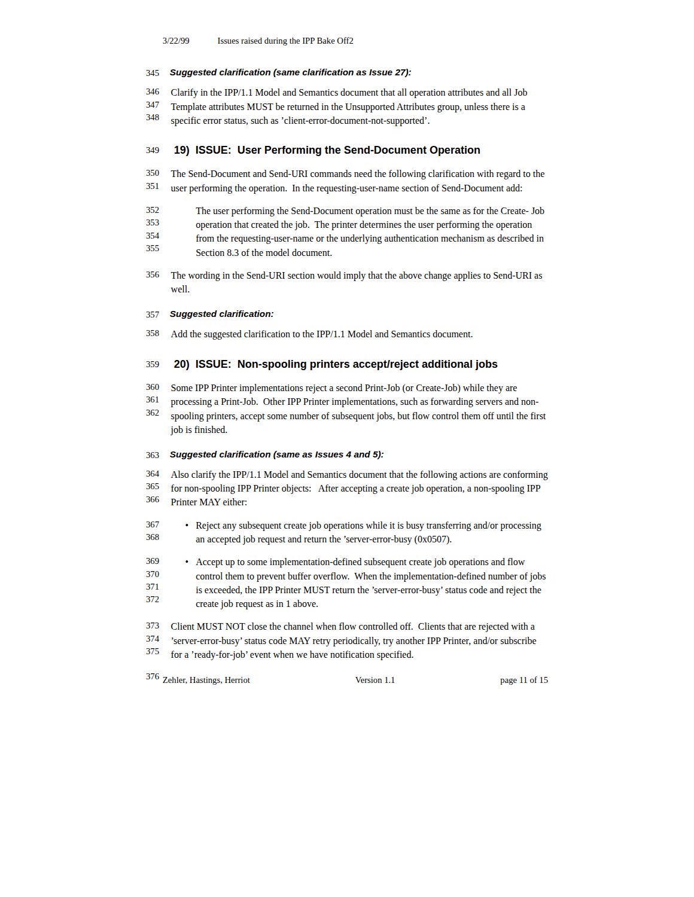3/22/99 Issues raised during the IPP Bake Off2
345 Suggested clarification (same clarification as Issue 27):
346347348 Clarify in the IPP/1.1 Model and Semantics document that all operation attributes and all Job Template attributes MUST be returned in the Unsupported Attributes group, unless there is a specific error status, such as ’client-error-document-not-supported’.
34919) ISSUE: User Performing the Send-Document Operation
350351 The Send-Document and Send-URI commands need the following clarification with regard to the user performing the operation. In the requesting-user-name section of Send-Document add:
352353354355 The user performing the Send-Document operation must be the same as for the Create- Job operation that created the job. The printer determines the user performing the operation from the requesting-user-name or the underlying authentication mechanism as described in Section 8.3 of the model document.
356 The wording in the Send-URI section would imply that the above change applies to Send-URI as well.
357 Suggested clarification:
358 Add the suggested clarification to the IPP/1.1 Model and Semantics document.
35920) ISSUE: Non-spooling printers accept/reject additional jobs
360361362 Some IPP Printer implementations reject a second Print-Job (or Create-Job) while they are processing a Print-Job. Other IPP Printer implementations, such as forwarding servers and non-spooling printers, accept some number of subsequent jobs, but flow control them off until the first job is finished.
363 Suggested clarification (same as Issues 4 and 5):
364365366 Also clarify the IPP/1.1 Model and Semantics document that the following actions are conforming for non-spooling IPP Printer objects: After accepting a create job operation, a non-spooling IPP Printer MAY either:
367368 Reject any subsequent create job operations while it is busy transferring and/or processing an accepted job request and return the ’server-error-busy (0x0507).
369370371372 Accept up to some implementation-defined subsequent create job operations and flow control them to prevent buffer overflow. When the implementation-defined number of jobs is exceeded, the IPP Printer MUST return the ’server-error-busy’ status code and reject the create job request as in 1 above.
373374375 Client MUST NOT close the channel when flow controlled off. Clients that are rejected with a ’server-error-busy’ status code MAY retry periodically, try another IPP Printer, and/or subscribe for a ’ready-for-job’ event when we have notification specified.
376
Zehler, Hastings, Herriot Version 1.1 page 11 of 15